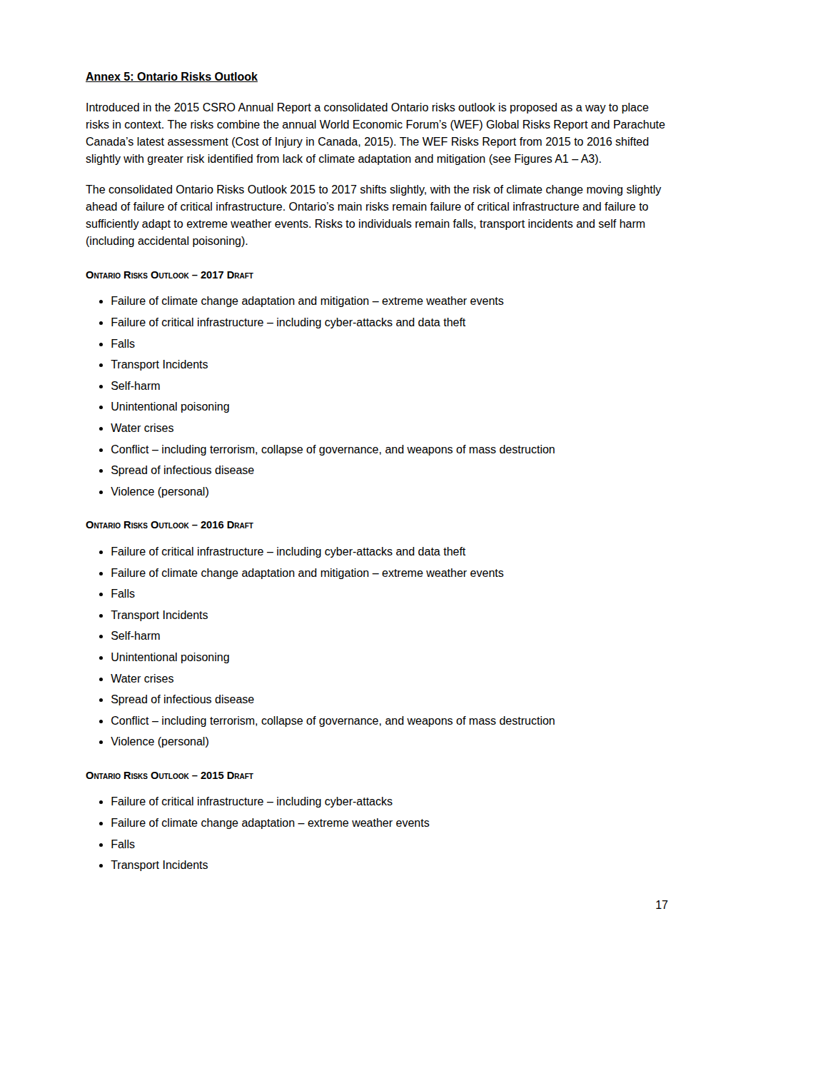Annex 5: Ontario Risks Outlook
Introduced in the 2015 CSRO Annual Report a consolidated Ontario risks outlook is proposed as a way to place risks in context. The risks combine the annual World Economic Forum’s (WEF) Global Risks Report and Parachute Canada’s latest assessment (Cost of Injury in Canada, 2015). The WEF Risks Report from 2015 to 2016 shifted slightly with greater risk identified from lack of climate adaptation and mitigation (see Figures A1 – A3).
The consolidated Ontario Risks Outlook 2015 to 2017 shifts slightly, with the risk of climate change moving slightly ahead of failure of critical infrastructure. Ontario’s main risks remain failure of critical infrastructure and failure to sufficiently adapt to extreme weather events. Risks to individuals remain falls, transport incidents and self harm (including accidental poisoning).
Ontario Risks Outlook – 2017 Draft
Failure of climate change adaptation and mitigation – extreme weather events
Failure of critical infrastructure – including cyber-attacks and data theft
Falls
Transport Incidents
Self-harm
Unintentional poisoning
Water crises
Conflict – including terrorism, collapse of governance, and weapons of mass destruction
Spread of infectious disease
Violence (personal)
Ontario Risks Outlook – 2016 Draft
Failure of critical infrastructure – including cyber-attacks and data theft
Failure of climate change adaptation and mitigation – extreme weather events
Falls
Transport Incidents
Self-harm
Unintentional poisoning
Water crises
Spread of infectious disease
Conflict – including terrorism, collapse of governance, and weapons of mass destruction
Violence (personal)
Ontario Risks Outlook – 2015 Draft
Failure of critical infrastructure – including cyber-attacks
Failure of climate change adaptation – extreme weather events
Falls
Transport Incidents
17